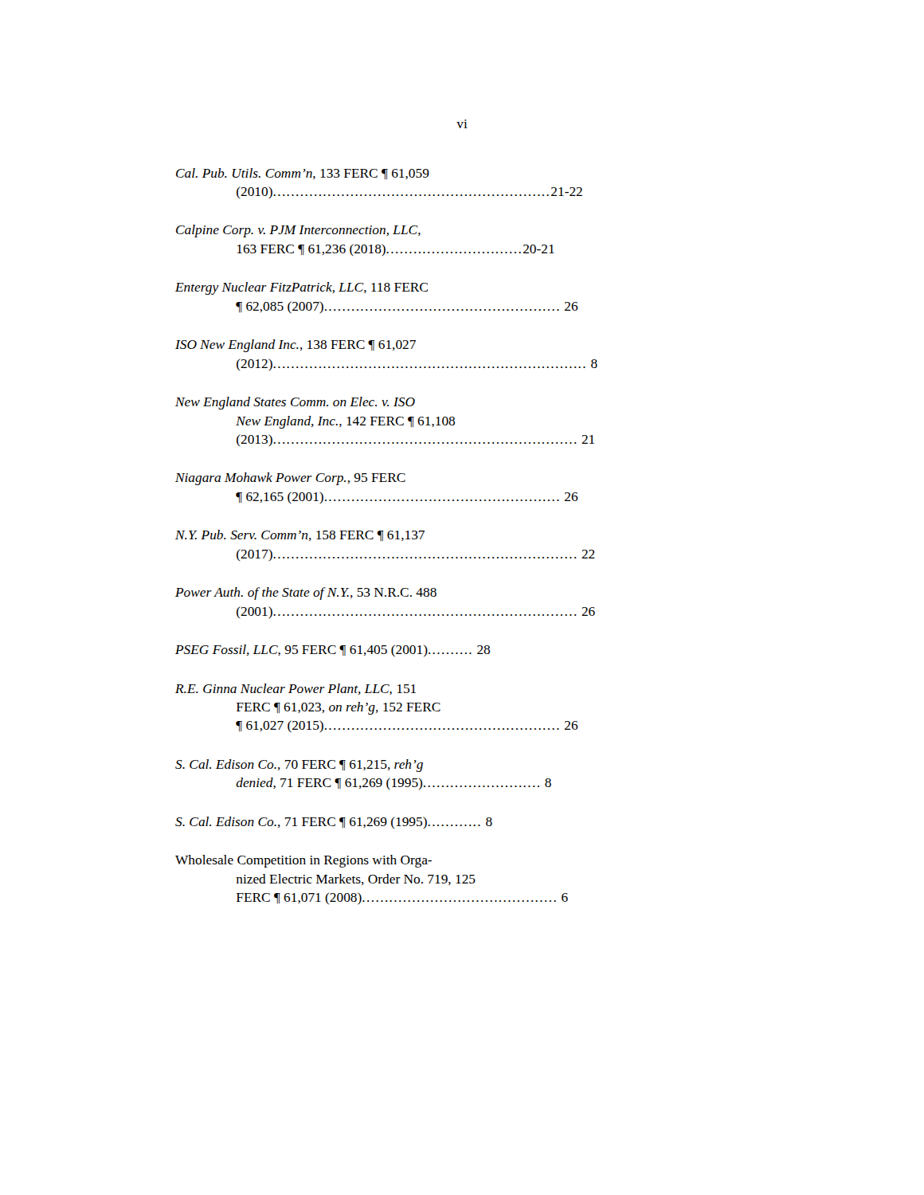vi
Cal. Pub. Utils. Comm’n, 133 FERC ¶ 61,059 (2010)............................................................. 21-22
Calpine Corp. v. PJM Interconnection, LLC, 163 FERC ¶ 61,236 (2018).............................. 20-21
Entergy Nuclear FitzPatrick, LLC, 118 FERC ¶ 62,085 (2007).................................................... 26
ISO New England Inc., 138 FERC ¶ 61,027 (2012)..................................................................... 8
New England States Comm. on Elec. v. ISO New England, Inc., 142 FERC ¶ 61,108 (2013)................................................................... 21
Niagara Mohawk Power Corp., 95 FERC ¶ 62,165 (2001).................................................... 26
N.Y. Pub. Serv. Comm’n, 158 FERC ¶ 61,137 (2017)................................................................... 22
Power Auth. of the State of N.Y., 53 N.R.C. 488 (2001)................................................................... 26
PSEG Fossil, LLC, 95 FERC ¶ 61,405 (2001).......... 28
R.E. Ginna Nuclear Power Plant, LLC, 151 FERC ¶ 61,023, on reh’g, 152 FERC ¶ 61,027 (2015).................................................... 26
S. Cal. Edison Co., 70 FERC ¶ 61,215, reh’g denied, 71 FERC ¶ 61,269 (1995).......................... 8
S. Cal. Edison Co., 71 FERC ¶ 61,269 (1995)............ 8
Wholesale Competition in Regions with Orga- nized Electric Markets, Order No. 719, 125 FERC ¶ 61,071 (2008)........................................... 6